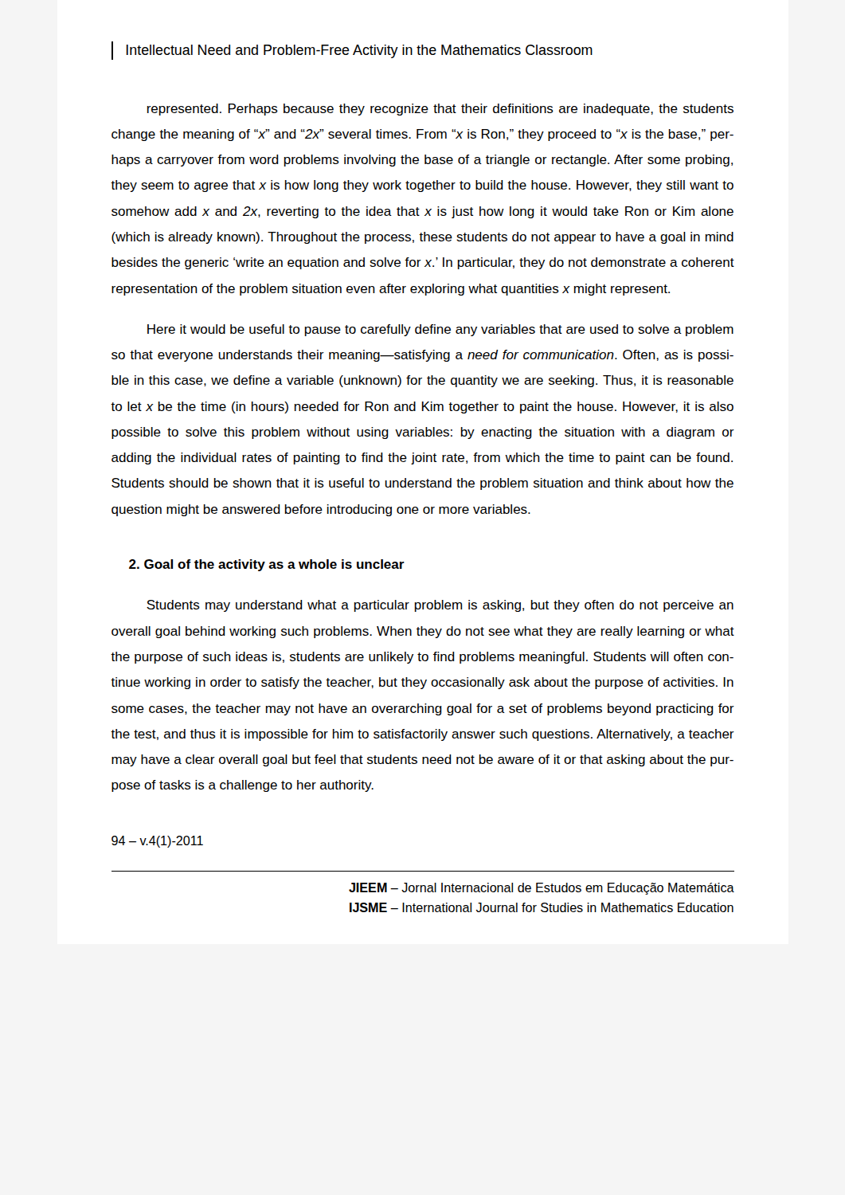Intellectual Need and Problem-Free Activity in the Mathematics Classroom
represented. Perhaps because they recognize that their definitions are inadequate, the students change the meaning of “x” and “2x” several times. From “x is Ron,” they proceed to “x is the base,” perhaps a carryover from word problems involving the base of a triangle or rectangle. After some probing, they seem to agree that x is how long they work together to build the house. However, they still want to somehow add x and 2x, reverting to the idea that x is just how long it would take Ron or Kim alone (which is already known). Throughout the process, these students do not appear to have a goal in mind besides the generic ‘write an equation and solve for x.’ In particular, they do not demonstrate a coherent representation of the problem situation even after exploring what quantities x might represent.
Here it would be useful to pause to carefully define any variables that are used to solve a problem so that everyone understands their meaning—satisfying a need for communication. Often, as is possible in this case, we define a variable (unknown) for the quantity we are seeking. Thus, it is reasonable to let x be the time (in hours) needed for Ron and Kim together to paint the house. However, it is also possible to solve this problem without using variables: by enacting the situation with a diagram or adding the individual rates of painting to find the joint rate, from which the time to paint can be found. Students should be shown that it is useful to understand the problem situation and think about how the question might be answered before introducing one or more variables.
2. Goal of the activity as a whole is unclear
Students may understand what a particular problem is asking, but they often do not perceive an overall goal behind working such problems. When they do not see what they are really learning or what the purpose of such ideas is, students are unlikely to find problems meaningful. Students will often continue working in order to satisfy the teacher, but they occasionally ask about the purpose of activities. In some cases, the teacher may not have an overarching goal for a set of problems beyond practicing for the test, and thus it is impossible for him to satisfactorily answer such questions. Alternatively, a teacher may have a clear overall goal but feel that students need not be aware of it or that asking about the purpose of tasks is a challenge to her authority.
94 – v.4(1)-2011
JIEEM – Jornal Internacional de Estudos em Educação Matemática IJSME – International Journal for Studies in Mathematics Education